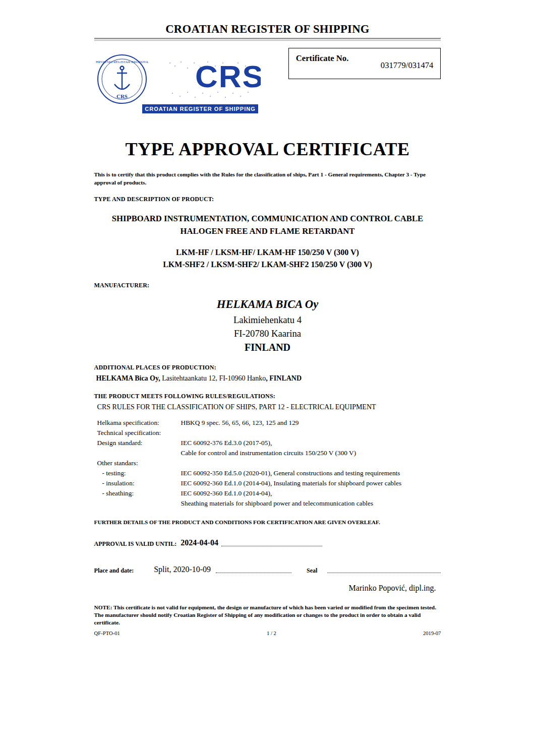CROATIAN REGISTER OF SHIPPING
HRVATSKI REGISTAR BRODOVA CRS CRS CROATIAN REGISTER OF SHIPPING
Certificate No. 031779/031474
TYPE APPROVAL CERTIFICATE
This is to certify that this product complies with the Rules for the classification of ships, Part 1 - General requirements, Chapter 3 - Type approval of products.
TYPE AND DESCRIPTION OF PRODUCT:
SHIPBOARD INSTRUMENTATION, COMMUNICATION AND CONTROL CABLE
HALOGEN FREE AND FLAME RETARDANT
LKM-HF / LKSM-HF/ LKAM-HF 150/250 V (300 V)
LKM-SHF2 / LKSM-SHF2/ LKAM-SHF2 150/250 V (300 V)
MANUFACTURER:
HELKAMA BICA Oy
Lakimiehenkatu 4
FI-20780 Kaarina
FINLAND
ADDITIONAL PLACES OF PRODUCTION:
HELKAMA Bica Oy, Lasitehtaankatu 12, FI-10960 Hanko, FINLAND
THE PRODUCT MEETS FOLLOWING RULES/REGULATIONS:
CRS RULES FOR THE CLASSIFICATION OF SHIPS, PART 12 - ELECTRICAL EQUIPMENT
| Helkama specification: | HBKQ 9 spec. 56, 65, 66, 123, 125 and 129 |
| Technical specification: | |
| Design standard: | IEC 60092-376 Ed.3.0 (2017-05), |
| | Cable for control and instrumentation circuits 150/250 V (300 V) |
| Other standars: | |
| - testing: | IEC 60092-350 Ed.5.0 (2020-01), General constructions and testing requirements |
| - insulation: | IEC 60092-360 Ed.1.0 (2014-04), Insulating materials for shipboard power cables |
| - sheathing: | IEC 60092-360 Ed.1.0 (2014-04), |
| | Sheathing materials for shipboard power and telecommunication cables |
FURTHER DETAILS OF THE PRODUCT AND CONDITIONS FOR CERTIFICATION ARE GIVEN OVERLEAF.
APPROVAL IS VALID UNTIL: 2024-04-04
Place and date: Split, 2020-10-09 Seal
Marinko Popović, dipl.ing.
NOTE: This certificate is not valid for equipment, the design or manufacture of which has been varied or modified from the specimen tested. The manufacturer should notify Croatian Register of Shipping of any modification or changes to the product in order to obtain a valid certificate.
QF-PTO-01 1 / 2 2019-07